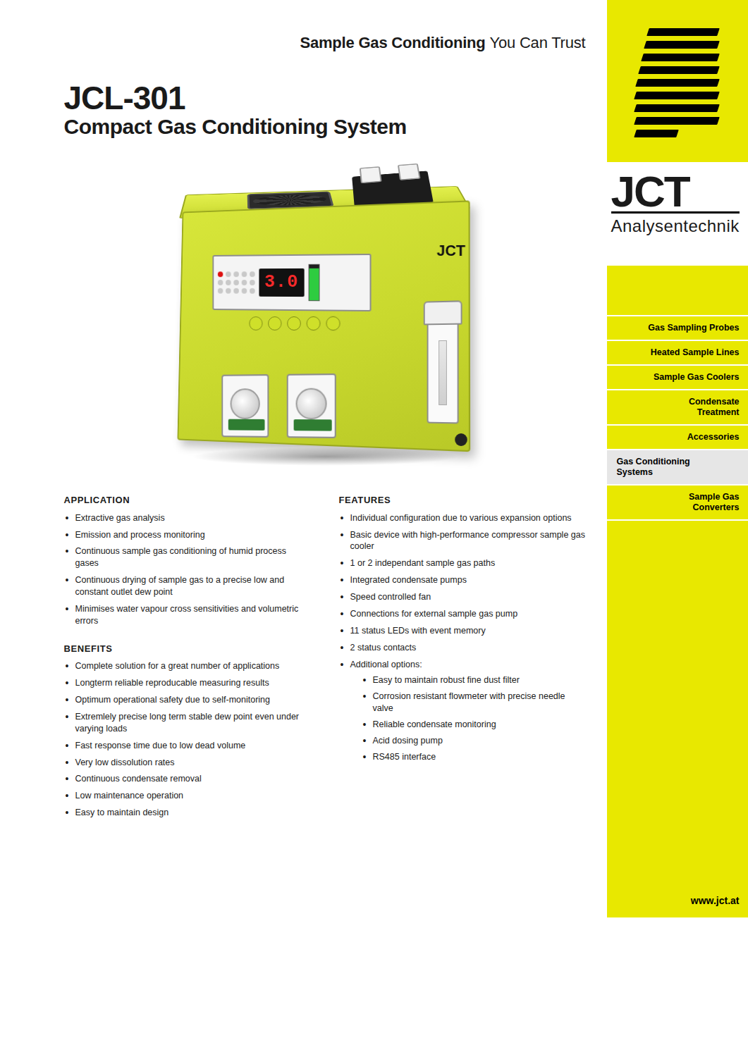Sample Gas Conditioning You Can Trust
JCL-301
Compact Gas Conditioning System
3.0
JCT
Application
Extractive gas analysis
Emission and process monitoring
Continuous sample gas conditioning of humid process gases
Continuous drying of sample gas to a precise low and constant outlet dew point
Minimises water vapour cross sensitivities and volumetric errors
Benefits
Complete solution for a great number of applications
Longterm reliable reproducable measuring results
Optimum operational safety due to self-monitoring
Extremlely precise long term stable dew point even under varying loads
Fast response time due to low dead volume
Very low dissolution rates
Continuous condensate removal
Low maintenance operation
Easy to maintain design
Features
Individual configuration due to various expansion options
Basic device with high-performance compressor sample gas cooler
1 or 2 independant sample gas paths
Integrated condensate pumps
Speed controlled fan
Connections for external sample gas pump
11 status LEDs with event memory
2 status contacts
Additional options:
Easy to maintain robust fine dust filter
Corrosion resistant flowmeter with precise needle valve
Reliable condensate monitoring
Acid dosing pump
RS485 interface
JCT
Analysentechnik
Gas Sampling Probes
Heated Sample Lines
Sample Gas Coolers
Condensate
Treatment
Accessories
Gas Conditioning
Systems
Sample Gas
Converters
www.jct.at